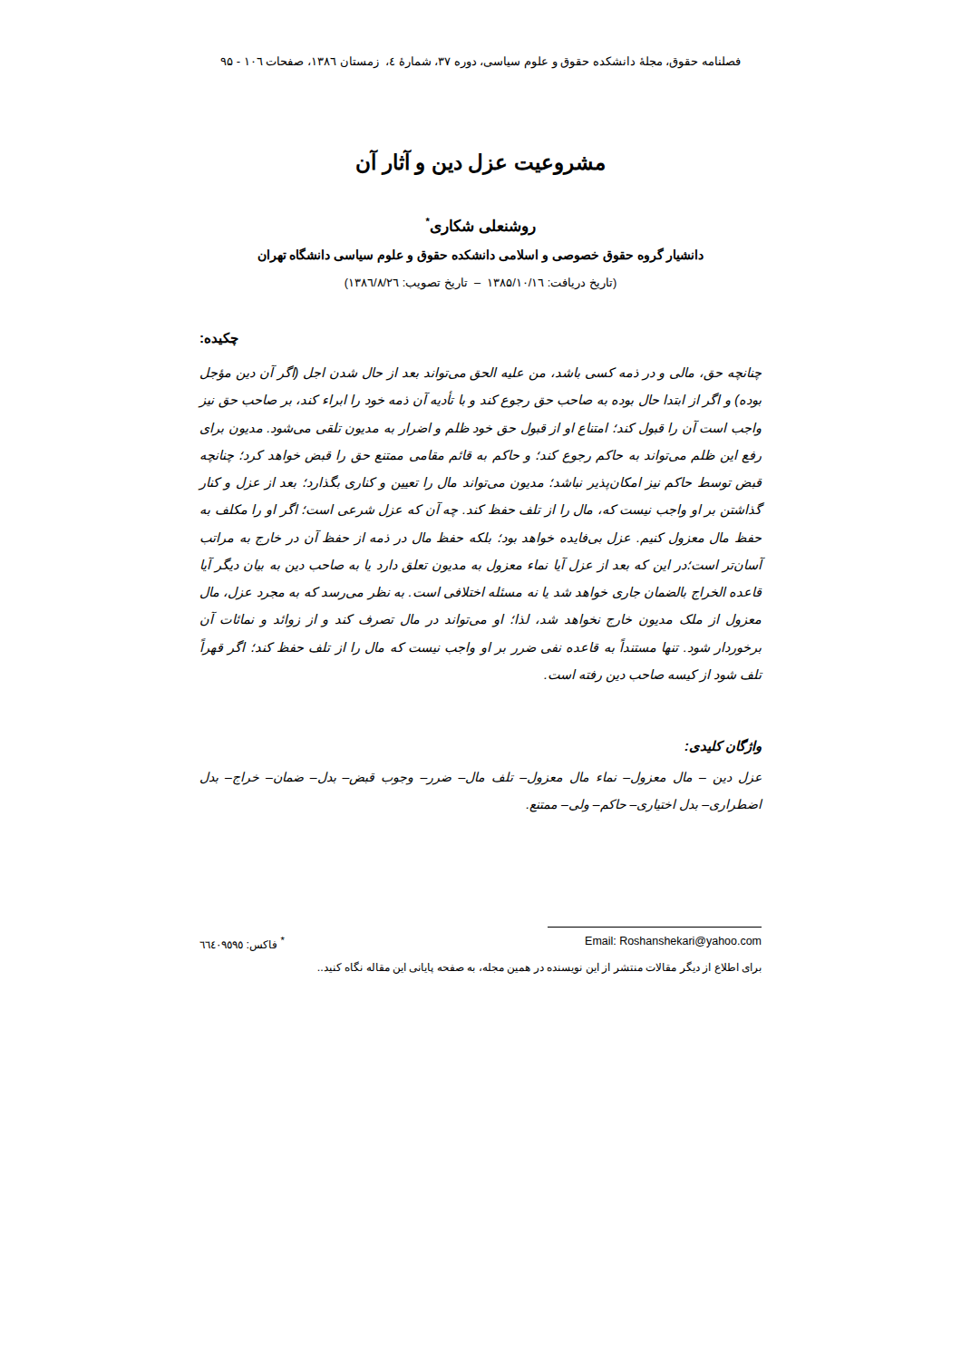فصلنامه حقوق، مجلهٔ دانشکده حقوق و علوم سیاسی، دوره ۳۷، شمارهٔ ٤، زمستان ۱۳۸٦، صفحات ۱۰٦ - ۹۵
مشروعیت عزل دین و آثار آن
روشنعلی شکاری*
دانشیار گروه حقوق خصوصی و اسلامی دانشکده حقوق و علوم سیاسی دانشگاه تهران
(تاریخ دریافت: ۱۳۸۵/۱۰/۱٦ – تاریخ تصویب: ۱۳۸٦/۸/۲٦)
چکیده:
چنانچه حق، مالی و در ذمه کسی باشد، من علیه الحق می‌تواند بعد از حال شدن اجل (اگر آن دین مؤجل بوده) و اگر از ابتدا حال بوده به صاحب حق رجوع کند و با تأدیه آن ذمه خود را ابراء کند، بر صاحب حق نیز واجب است آن را قبول کند؛ امتناع او از قبول حق خود ظلم و اضرار به مدیون تلقی می‌شود. مدیون برای رفع این ظلم می‌تواند به حاکم رجوع کند؛ و حاکم به قائم مقامی ممتنع حق را قبض خواهد کرد؛ چنانچه قبض توسط حاکم نیز امکان‌پذیر نباشد؛ مدیون می‌تواند مال را تعیین و کناری بگذارد؛ بعد از عزل و کنار گذاشتن بر او واجب نیست که، مال را از تلف حفظ کند. چه آن که عزل شرعی است؛ اگر او را مکلف به حفظ مال معزول کنیم. عزل بی‌فایده خواهد بود؛ بلکه حفظ مال در ذمه از حفظ آن در خارج به مراتب آسان‌تر است؛در این که بعد از عزل آیا نماء معزول به مدیون تعلق دارد یا به صاحب دین به بیان دیگر آیا قاعده الخراج بالضمان جاری خواهد شد یا نه مسئله اختلافی است. به نظر می‌رسد که به مجرد عزل، مال معزول از ملک مدیون خارج نخواهد شد، لذا؛ او می‌تواند در مال تصرف کند و از زوائد و نمائات آن برخوردار شود. تنها مستنداً به قاعده نفی ضرر بر او واجب نیست که مال را از تلف حفظ کند؛ اگر قهراً تلف شود از کیسه صاحب دین رفته است.
واژگان کلیدی:
عزل دین – مال معزول– نماء مال معزول– تلف مال– ضرر– وجوب قبض– بدل– ضمان– خراج– بدل اضطراری– بدل اختیاری– حاکم– ولی– ممتنع.
Email: Roshanshekari@yahoo.com * فاکس: ٦٦٤٠۹٥۹٥
برای اطلاع از دیگر مقالات منتشر از این نویسنده در همین مجله، به صفحه پایانی این مقاله نگاه کنید..